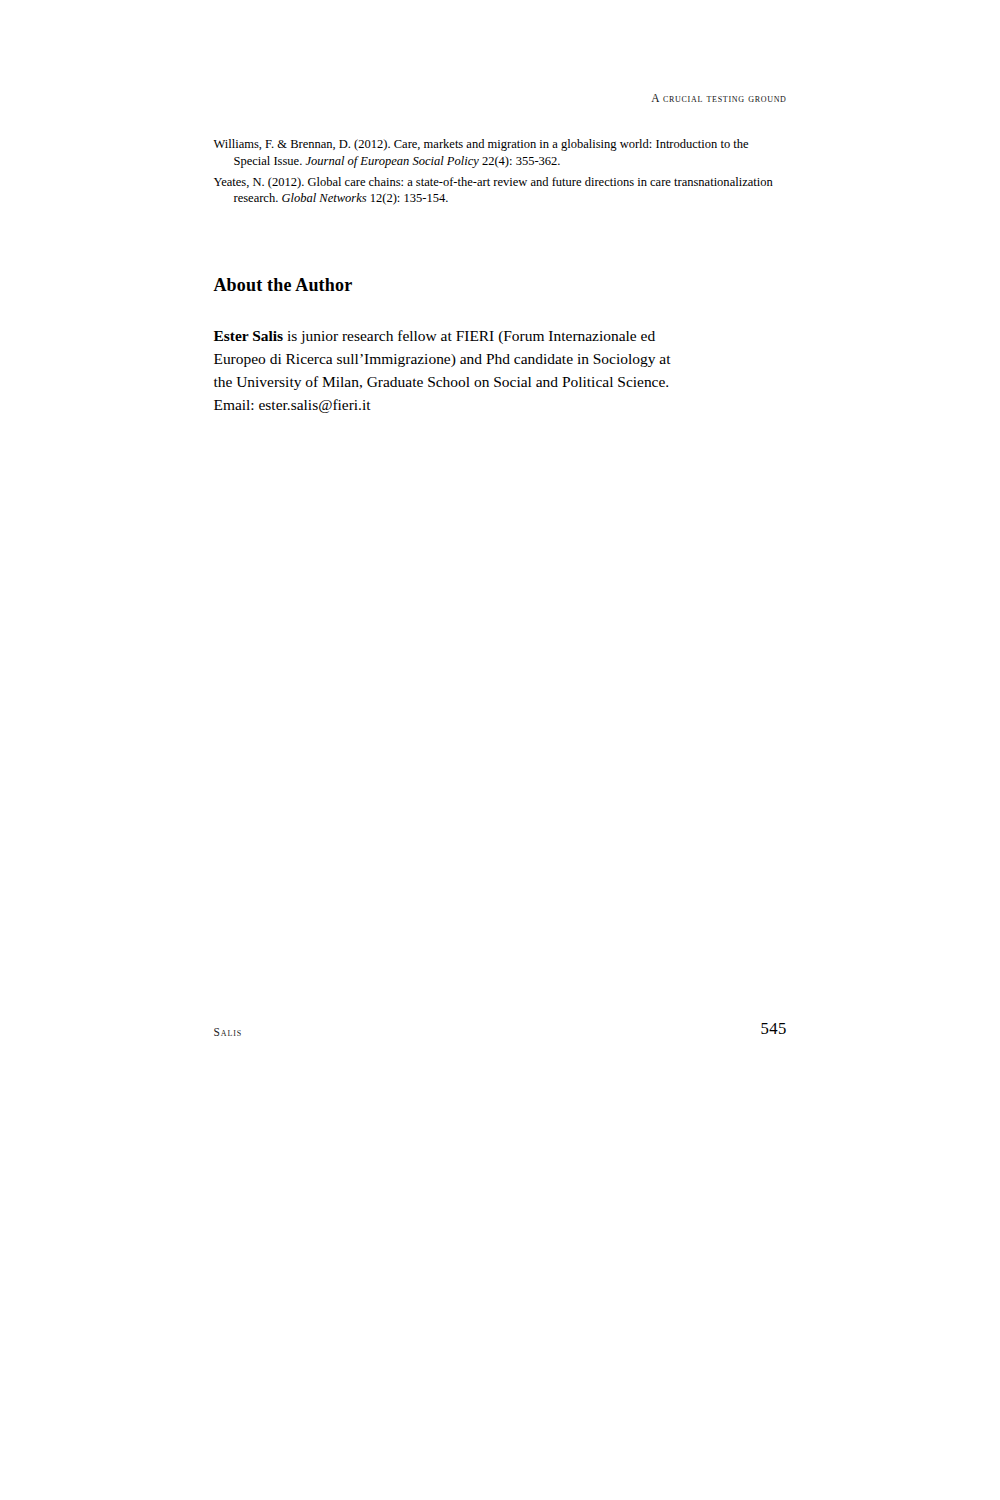A crucial testing ground
Williams, F. & Brennan, D. (2012). Care, markets and migration in a globalising world: Introduction to the Special Issue. Journal of European Social Policy 22(4): 355-362.
Yeates, N. (2012). Global care chains: a state-of-the-art review and future directions in care transnationalization research. Global Networks 12(2): 135-154.
About the Author
Ester Salis is junior research fellow at FIERI (Forum Internazionale ed Europeo di Ricerca sull’Immigrazione) and Phd candidate in Sociology at the University of Milan, Graduate School on Social and Political Science. Email: ester.salis@fieri.it
Salis 545